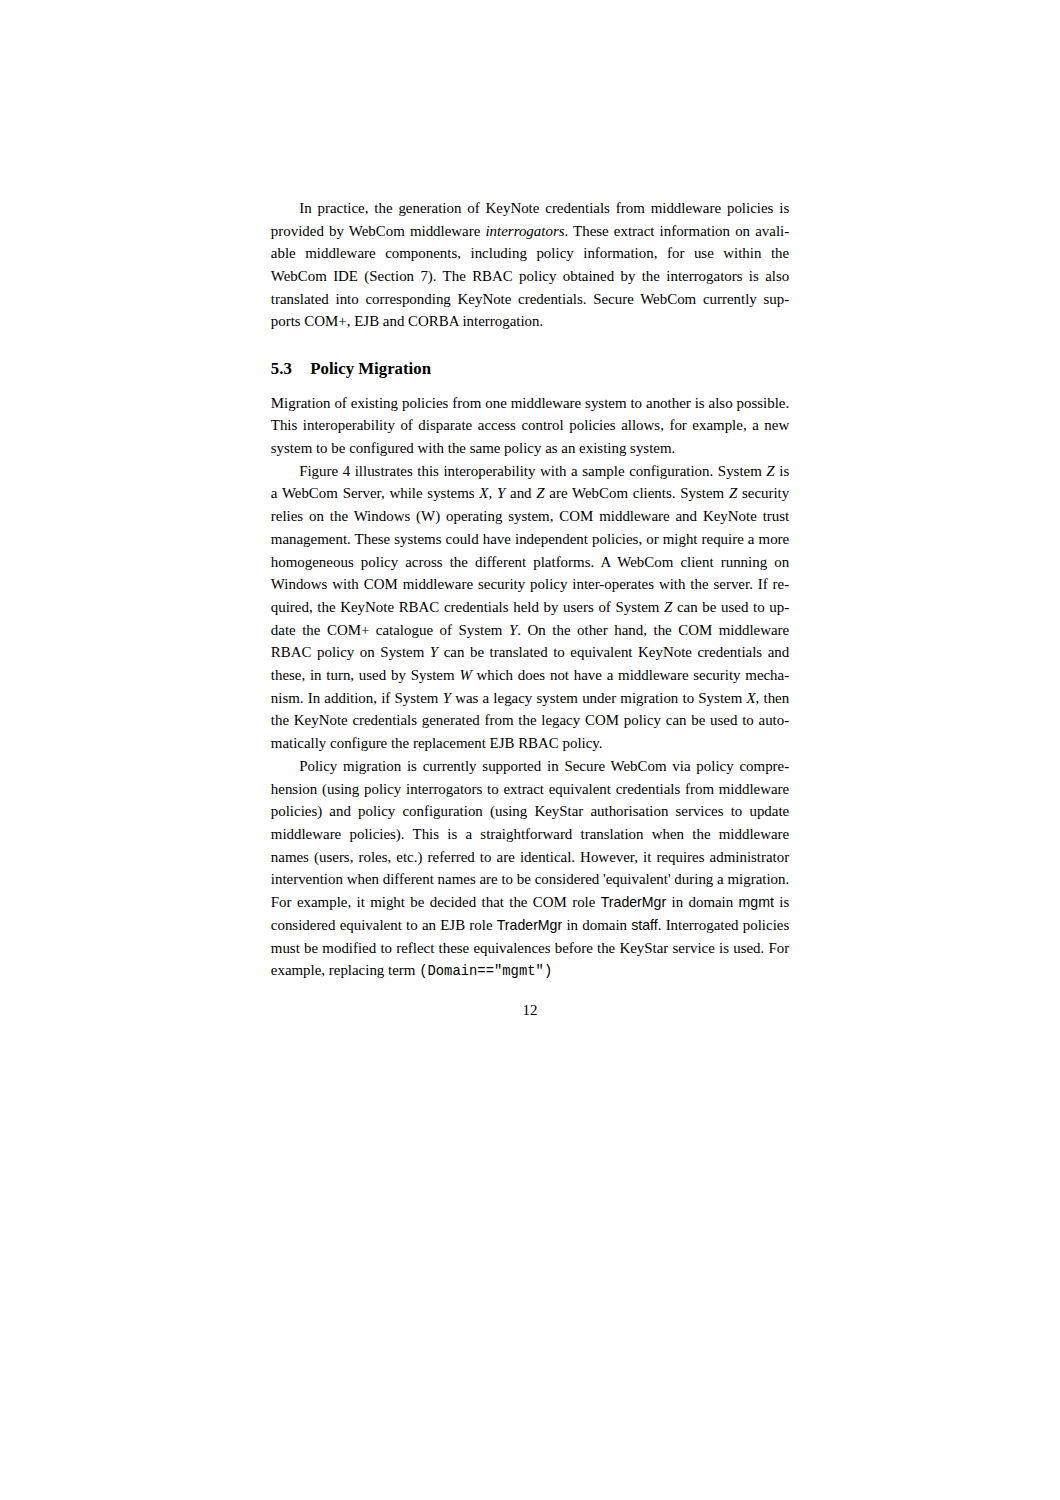In practice, the generation of KeyNote credentials from middleware policies is provided by WebCom middleware interrogators. These extract information on avaliable middleware components, including policy information, for use within the WebCom IDE (Section 7). The RBAC policy obtained by the interrogators is also translated into corresponding KeyNote credentials. Secure WebCom currently supports COM+, EJB and CORBA interrogation.
5.3 Policy Migration
Migration of existing policies from one middleware system to another is also possible. This interoperability of disparate access control policies allows, for example, a new system to be configured with the same policy as an existing system.
Figure 4 illustrates this interoperability with a sample configuration. System Z is a WebCom Server, while systems X, Y and Z are WebCom clients. System Z security relies on the Windows (W) operating system, COM middleware and KeyNote trust management. These systems could have independent policies, or might require a more homogeneous policy across the different platforms. A WebCom client running on Windows with COM middleware security policy inter-operates with the server. If required, the KeyNote RBAC credentials held by users of System Z can be used to update the COM+ catalogue of System Y. On the other hand, the COM middleware RBAC policy on System Y can be translated to equivalent KeyNote credentials and these, in turn, used by System W which does not have a middleware security mechanism. In addition, if System Y was a legacy system under migration to System X, then the KeyNote credentials generated from the legacy COM policy can be used to automatically configure the replacement EJB RBAC policy.
Policy migration is currently supported in Secure WebCom via policy comprehension (using policy interrogators to extract equivalent credentials from middleware policies) and policy configuration (using KeyStar authorisation services to update middleware policies). This is a straightforward translation when the middleware names (users, roles, etc.) referred to are identical. However, it requires administrator intervention when different names are to be considered 'equivalent' during a migration. For example, it might be decided that the COM role TraderMgr in domain mgmt is considered equivalent to an EJB role TraderMgr in domain staff. Interrogated policies must be modified to reflect these equivalences before the KeyStar service is used. For example, replacing term (Domain=="mgmt")
12